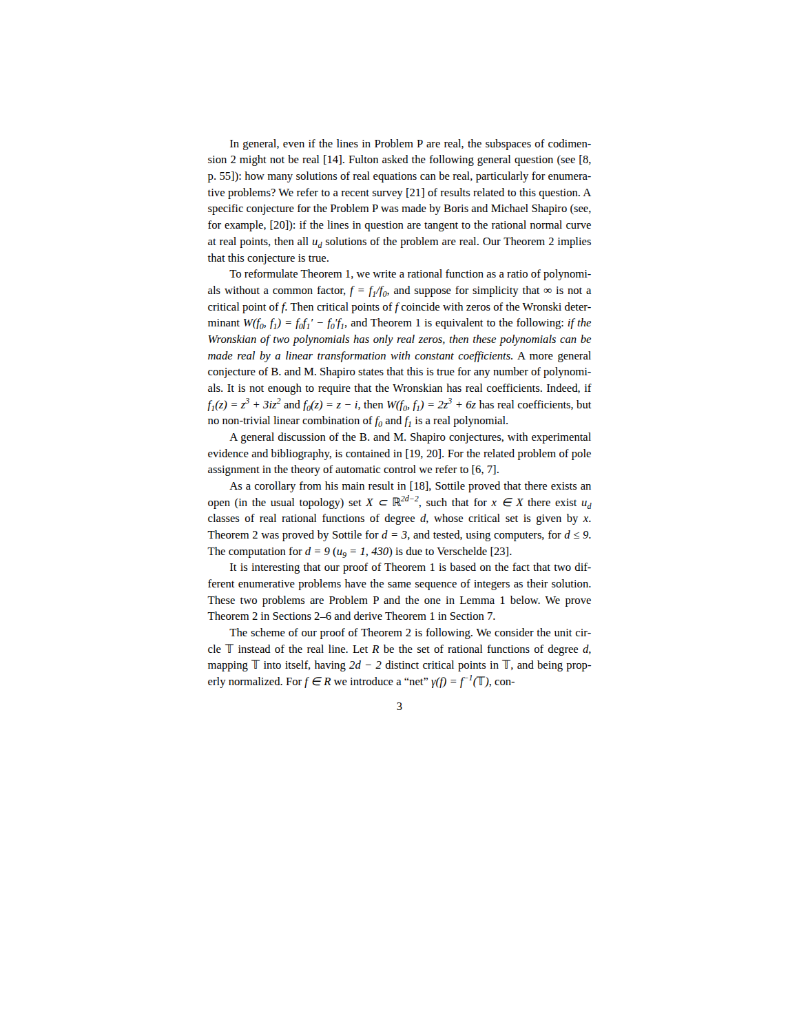In general, even if the lines in Problem P are real, the subspaces of codimension 2 might not be real [14]. Fulton asked the following general question (see [8, p. 55]): how many solutions of real equations can be real, particularly for enumerative problems? We refer to a recent survey [21] of results related to this question. A specific conjecture for the Problem P was made by Boris and Michael Shapiro (see, for example, [20]): if the lines in question are tangent to the rational normal curve at real points, then all ud solutions of the problem are real. Our Theorem 2 implies that this conjecture is true.
To reformulate Theorem 1, we write a rational function as a ratio of polynomials without a common factor, f = f1/f0, and suppose for simplicity that ∞ is not a critical point of f. Then critical points of f coincide with zeros of the Wronski determinant W(f0, f1) = f0f1′ − f0′f1, and Theorem 1 is equivalent to the following: if the Wronskian of two polynomials has only real zeros, then these polynomials can be made real by a linear transformation with constant coefficients. A more general conjecture of B. and M. Shapiro states that this is true for any number of polynomials. It is not enough to require that the Wronskian has real coefficients. Indeed, if f1(z) = z3 + 3iz2 and f0(z) = z − i, then W(f0, f1) = 2z3 + 6z has real coefficients, but no non-trivial linear combination of f0 and f1 is a real polynomial.
A general discussion of the B. and M. Shapiro conjectures, with experimental evidence and bibliography, is contained in [19, 20]. For the related problem of pole assignment in the theory of automatic control we refer to [6, 7].
As a corollary from his main result in [18], Sottile proved that there exists an open (in the usual topology) set X ⊂ ℝ2d−2, such that for x ∈ X there exist ud classes of real rational functions of degree d, whose critical set is given by x. Theorem 2 was proved by Sottile for d = 3, and tested, using computers, for d ≤ 9. The computation for d = 9 (u9 = 1, 430) is due to Verschelde [23].
It is interesting that our proof of Theorem 1 is based on the fact that two different enumerative problems have the same sequence of integers as their solution. These two problems are Problem P and the one in Lemma 1 below. We prove Theorem 2 in Sections 2–6 and derive Theorem 1 in Section 7.
The scheme of our proof of Theorem 2 is following. We consider the unit circle 𝕋 instead of the real line. Let R be the set of rational functions of degree d, mapping 𝕋 into itself, having 2d − 2 distinct critical points in 𝕋, and being properly normalized. For f ∈ R we introduce a “net” γ(f) = f−1(𝕋), con-
3